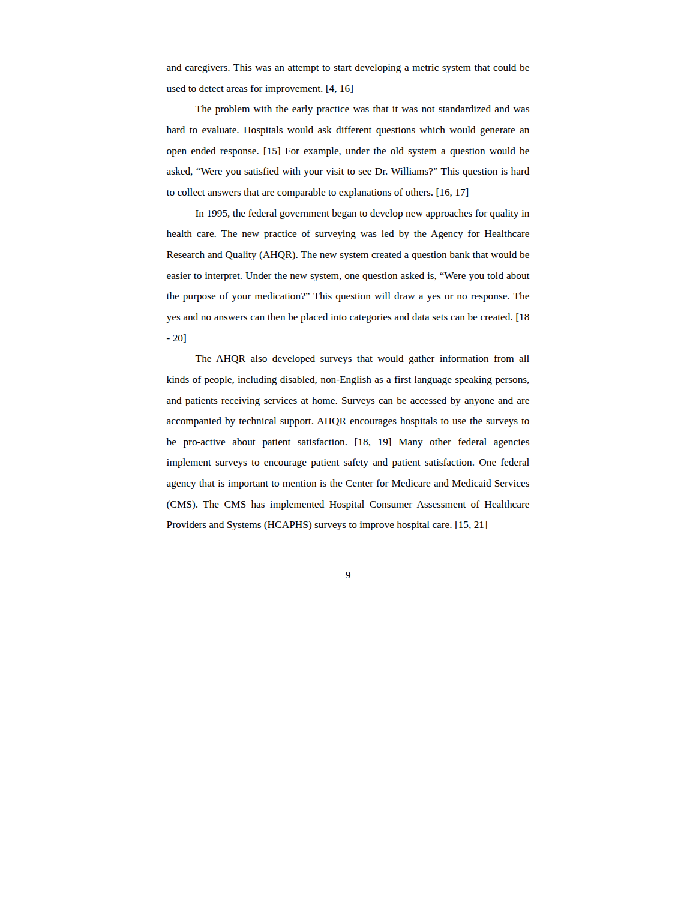and caregivers. This was an attempt to start developing a metric system that could be used to detect areas for improvement. [4, 16]
The problem with the early practice was that it was not standardized and was hard to evaluate. Hospitals would ask different questions which would generate an open ended response. [15] For example, under the old system a question would be asked, “Were you satisfied with your visit to see Dr. Williams?” This question is hard to collect answers that are comparable to explanations of others. [16, 17]
In 1995, the federal government began to develop new approaches for quality in health care. The new practice of surveying was led by the Agency for Healthcare Research and Quality (AHQR). The new system created a question bank that would be easier to interpret. Under the new system, one question asked is, “Were you told about the purpose of your medication?” This question will draw a yes or no response. The yes and no answers can then be placed into categories and data sets can be created. [18 - 20]
The AHQR also developed surveys that would gather information from all kinds of people, including disabled, non-English as a first language speaking persons, and patients receiving services at home. Surveys can be accessed by anyone and are accompanied by technical support. AHQR encourages hospitals to use the surveys to be pro-active about patient satisfaction. [18, 19] Many other federal agencies implement surveys to encourage patient safety and patient satisfaction. One federal agency that is important to mention is the Center for Medicare and Medicaid Services (CMS). The CMS has implemented Hospital Consumer Assessment of Healthcare Providers and Systems (HCAPHS) surveys to improve hospital care. [15, 21]
9